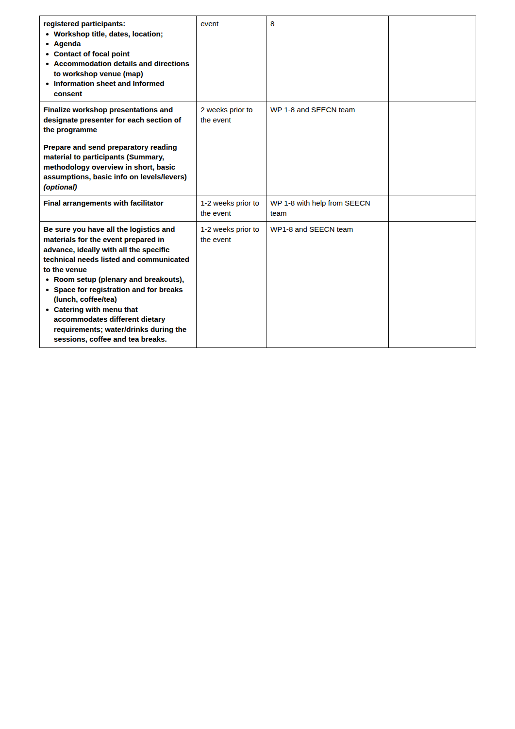| registered participants: Workshop title, dates, location; Agenda Contact of focal point Accommodation details and directions to workshop venue (map) Information sheet and Informed consent | event | 8 | |
| Finalize workshop presentations and designate presenter for each section of the programme Prepare and send preparatory reading material to participants (Summary, methodology overview in short, basic assumptions, basic info on levels/levers) (optional) | 2 weeks prior to the event | WP 1-8 and SEECN team | |
| Final arrangements with facilitator | 1-2 weeks prior to the event | WP 1-8 with help from SEECN team | |
| Be sure you have all the logistics and materials for the event prepared in advance, ideally with all the specific technical needs listed and communicated to the venue Room setup (plenary and breakouts), Space for registration and for breaks (lunch, coffee/tea) Catering with menu that accommodates different dietary requirements; water/drinks during the sessions, coffee and tea breaks. | 1-2 weeks prior to the event | WP1-8 and SEECN team | |